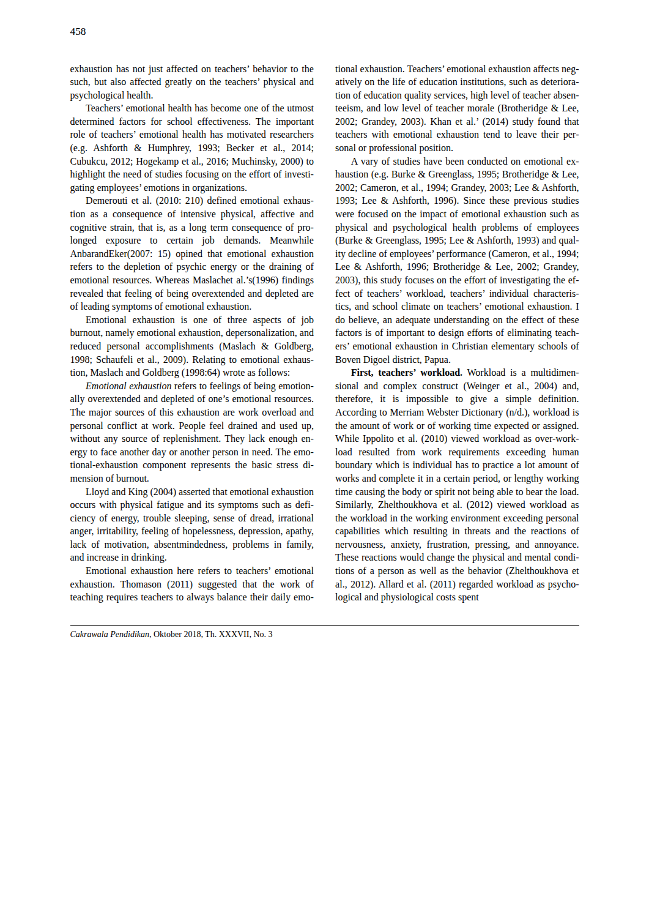458
exhaustion has not just affected on teachers’ behavior to the such, but also affected greatly on the teachers’ physical and psychological health.
Teachers’ emotional health has become one of the utmost determined factors for school effectiveness. The important role of teachers’ emotional health has motivated researchers (e.g. Ashforth & Humphrey, 1993; Becker et al., 2014; Cubukcu, 2012; Hogekamp et al., 2016; Muchinsky, 2000) to highlight the need of studies focusing on the effort of investigating employees’ emotions in organizations.
Demerouti et al. (2010: 210) defined emotional exhaustion as a consequence of intensive physical, affective and cognitive strain, that is, as a long term consequence of prolonged exposure to certain job demands. Meanwhile AnbarandEker(2007: 15) opined that emotional exhaustion refers to the depletion of psychic energy or the draining of emotional resources. Whereas Maslachet al.’s(1996) findings revealed that feeling of being overextended and depleted are of leading symptoms of emotional exhaustion.
Emotional exhaustion is one of three aspects of job burnout, namely emotional exhaustion, depersonalization, and reduced personal accomplishments (Maslach & Goldberg, 1998; Schaufeli et al., 2009). Relating to emotional exhaustion, Maslach and Goldberg (1998:64) wrote as follows:
Emotional exhaustion refers to feelings of being emotionally overextended and depleted of one’s emotional resources. The major sources of this exhaustion are work overload and personal conflict at work. People feel drained and used up, without any source of replenishment. They lack enough energy to face another day or another person in need. The emotional-exhaustion component represents the basic stress dimension of burnout.
Lloyd and King (2004) asserted that emotional exhaustion occurs with physical fatigue and its symptoms such as deficiency of energy, trouble sleeping, sense of dread, irrational anger, irritability, feeling of hopelessness, depression, apathy, lack of motivation, absentmindedness, problems in family, and increase in drinking.
Emotional exhaustion here refers to teachers’ emotional exhaustion. Thomason (2011) suggested that the work of teaching requires teachers to always balance their daily emotional exhaustion. Teachers’ emotional exhaustion affects negatively on the life of education institutions, such as deterioration of education quality services, high level of teacher absenteeism, and low level of teacher morale (Brotheridge & Lee, 2002; Grandey, 2003). Khan et al.’ (2014) study found that teachers with emotional exhaustion tend to leave their personal or professional position.
A vary of studies have been conducted on emotional exhaustion (e.g. Burke & Greenglass, 1995; Brotheridge & Lee, 2002; Cameron, et al., 1994; Grandey, 2003; Lee & Ashforth, 1993; Lee & Ashforth, 1996). Since these previous studies were focused on the impact of emotional exhaustion such as physical and psychological health problems of employees (Burke & Greenglass, 1995; Lee & Ashforth, 1993) and quality decline of employees’ performance (Cameron, et al., 1994; Lee & Ashforth, 1996; Brotheridge & Lee, 2002; Grandey, 2003), this study focuses on the effort of investigating the effect of teachers’ workload, teachers’ individual characteristics, and school climate on teachers’ emotional exhaustion. I do believe, an adequate understanding on the effect of these factors is of important to design efforts of eliminating teachers’ emotional exhaustion in Christian elementary schools of Boven Digoel district, Papua.
First, teachers’ workload. Workload is a multidimensional and complex construct (Weinger et al., 2004) and, therefore, it is impossible to give a simple definition. According to Merriam Webster Dictionary (n/d.), workload is the amount of work or of working time expected or assigned. While Ippolito et al. (2010) viewed workload as over-workload resulted from work requirements exceeding human boundary which is individual has to practice a lot amount of works and complete it in a certain period, or lengthy working time causing the body or spirit not being able to bear the load. Similarly, Zhelthoukhova et al. (2012) viewed workload as the workload in the working environment exceeding personal capabilities which resulting in threats and the reactions of nervousness, anxiety, frustration, pressing, and annoyance. These reactions would change the physical and mental conditions of a person as well as the behavior (Zhelthoukhova et al., 2012). Allard et al. (2011) regarded workload as psychological and physiological costs spent
Cakrawala Pendidikan, Oktober 2018, Th. XXXVII, No. 3